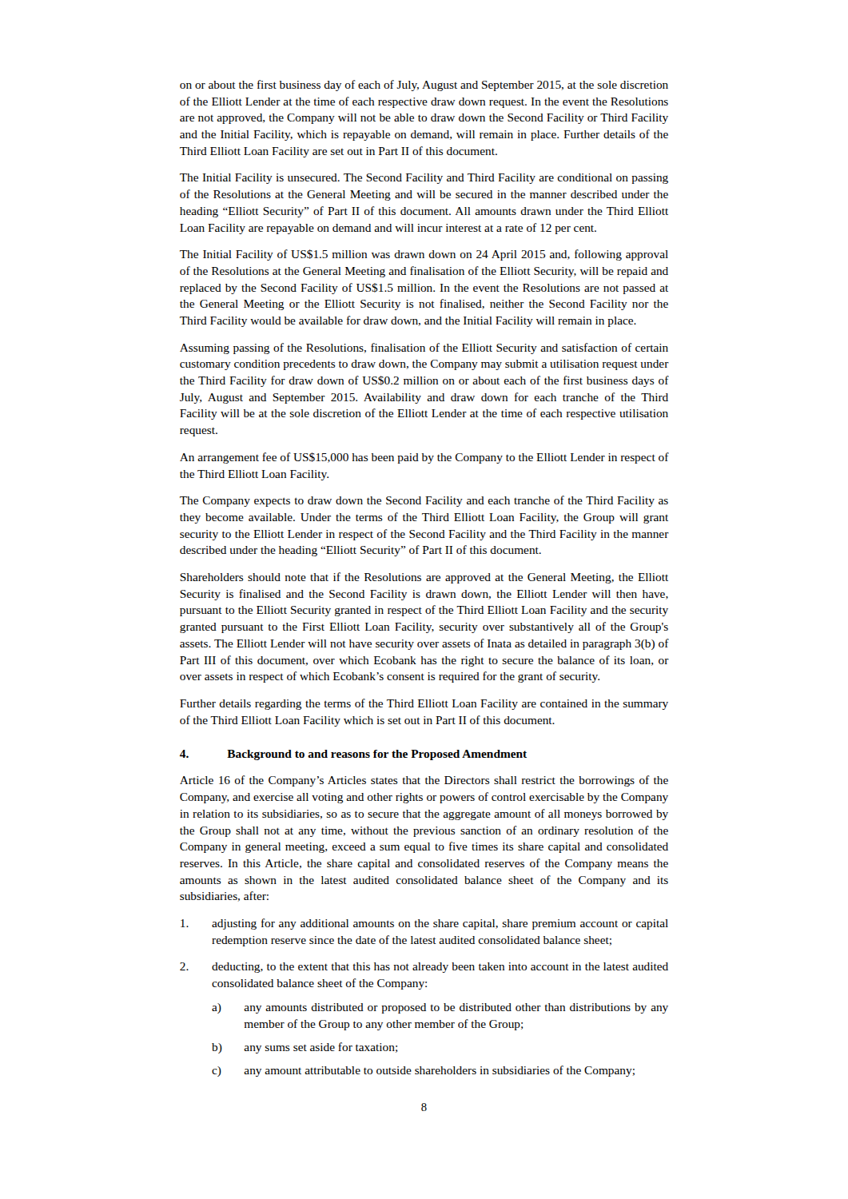on or about the first business day of each of July, August and September 2015, at the sole discretion of the Elliott Lender at the time of each respective draw down request. In the event the Resolutions are not approved, the Company will not be able to draw down the Second Facility or Third Facility and the Initial Facility, which is repayable on demand, will remain in place. Further details of the Third Elliott Loan Facility are set out in Part II of this document.
The Initial Facility is unsecured. The Second Facility and Third Facility are conditional on passing of the Resolutions at the General Meeting and will be secured in the manner described under the heading “Elliott Security” of Part II of this document. All amounts drawn under the Third Elliott Loan Facility are repayable on demand and will incur interest at a rate of 12 per cent.
The Initial Facility of US$1.5 million was drawn down on 24 April 2015 and, following approval of the Resolutions at the General Meeting and finalisation of the Elliott Security, will be repaid and replaced by the Second Facility of US$1.5 million. In the event the Resolutions are not passed at the General Meeting or the Elliott Security is not finalised, neither the Second Facility nor the Third Facility would be available for draw down, and the Initial Facility will remain in place.
Assuming passing of the Resolutions, finalisation of the Elliott Security and satisfaction of certain customary condition precedents to draw down, the Company may submit a utilisation request under the Third Facility for draw down of US$0.2 million on or about each of the first business days of July, August and September 2015. Availability and draw down for each tranche of the Third Facility will be at the sole discretion of the Elliott Lender at the time of each respective utilisation request.
An arrangement fee of US$15,000 has been paid by the Company to the Elliott Lender in respect of the Third Elliott Loan Facility.
The Company expects to draw down the Second Facility and each tranche of the Third Facility as they become available. Under the terms of the Third Elliott Loan Facility, the Group will grant security to the Elliott Lender in respect of the Second Facility and the Third Facility in the manner described under the heading “Elliott Security” of Part II of this document.
Shareholders should note that if the Resolutions are approved at the General Meeting, the Elliott Security is finalised and the Second Facility is drawn down, the Elliott Lender will then have, pursuant to the Elliott Security granted in respect of the Third Elliott Loan Facility and the security granted pursuant to the First Elliott Loan Facility, security over substantively all of the Group's assets. The Elliott Lender will not have security over assets of Inata as detailed in paragraph 3(b) of Part III of this document, over which Ecobank has the right to secure the balance of its loan, or over assets in respect of which Ecobank’s consent is required for the grant of security.
Further details regarding the terms of the Third Elliott Loan Facility are contained in the summary of the Third Elliott Loan Facility which is set out in Part II of this document.
4. Background to and reasons for the Proposed Amendment
Article 16 of the Company’s Articles states that the Directors shall restrict the borrowings of the Company, and exercise all voting and other rights or powers of control exercisable by the Company in relation to its subsidiaries, so as to secure that the aggregate amount of all moneys borrowed by the Group shall not at any time, without the previous sanction of an ordinary resolution of the Company in general meeting, exceed a sum equal to five times its share capital and consolidated reserves. In this Article, the share capital and consolidated reserves of the Company means the amounts as shown in the latest audited consolidated balance sheet of the Company and its subsidiaries, after:
adjusting for any additional amounts on the share capital, share premium account or capital redemption reserve since the date of the latest audited consolidated balance sheet;
deducting, to the extent that this has not already been taken into account in the latest audited consolidated balance sheet of the Company:
any amounts distributed or proposed to be distributed other than distributions by any member of the Group to any other member of the Group;
any sums set aside for taxation;
any amount attributable to outside shareholders in subsidiaries of the Company;
8